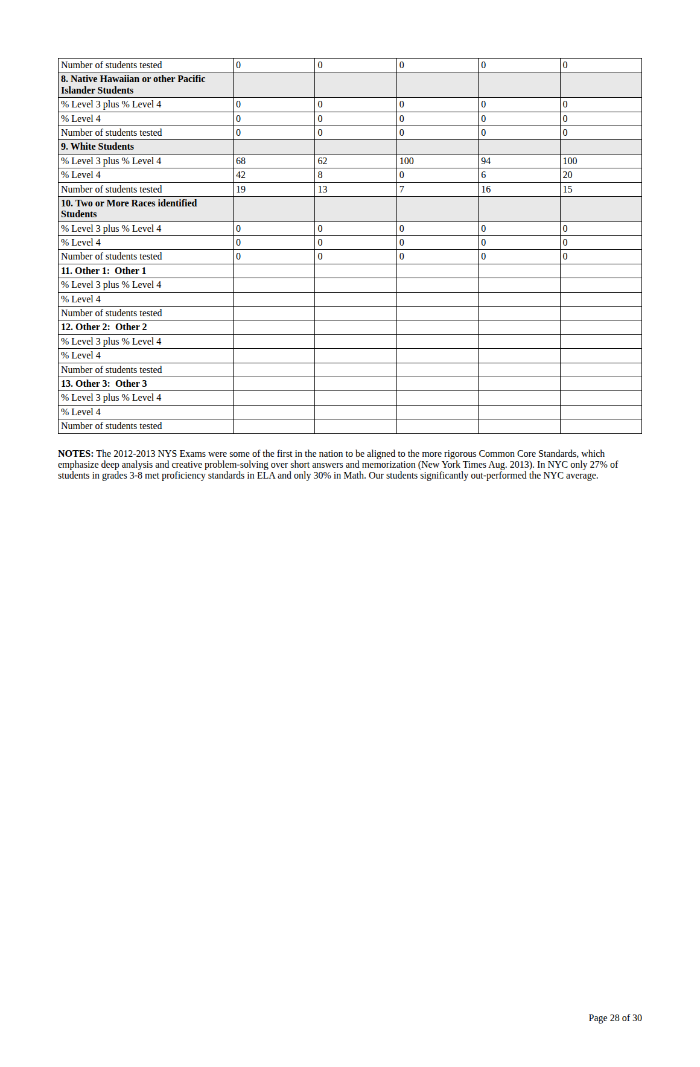| Number of students tested | 0 | 0 | 0 | 0 | 0 |
| 8. Native Hawaiian or other Pacific Islander Students | | | | | |
| % Level 3 plus % Level 4 | 0 | 0 | 0 | 0 | 0 |
| % Level 4 | 0 | 0 | 0 | 0 | 0 |
| Number of students tested | 0 | 0 | 0 | 0 | 0 |
| 9. White Students | | | | | |
| % Level 3 plus % Level 4 | 68 | 62 | 100 | 94 | 100 |
| % Level 4 | 42 | 8 | 0 | 6 | 20 |
| Number of students tested | 19 | 13 | 7 | 16 | 15 |
| 10. Two or More Races identified Students | | | | | |
| % Level 3 plus % Level 4 | 0 | 0 | 0 | 0 | 0 |
| % Level 4 | 0 | 0 | 0 | 0 | 0 |
| Number of students tested | 0 | 0 | 0 | 0 | 0 |
| 11. Other 1: Other 1 | | | | | |
| % Level 3 plus % Level 4 | | | | | |
| % Level 4 | | | | | |
| Number of students tested | | | | | |
| 12. Other 2: Other 2 | | | | | |
| % Level 3 plus % Level 4 | | | | | |
| % Level 4 | | | | | |
| Number of students tested | | | | | |
| 13. Other 3: Other 3 | | | | | |
| % Level 3 plus % Level 4 | | | | | |
| % Level 4 | | | | | |
| Number of students tested | | | | | |
NOTES: The 2012-2013 NYS Exams were some of the first in the nation to be aligned to the more rigorous Common Core Standards, which emphasize deep analysis and creative problem-solving over short answers and memorization (New York Times Aug. 2013). In NYC only 27% of students in grades 3-8 met proficiency standards in ELA and only 30% in Math. Our students significantly out-performed the NYC average.
Page 28 of 30